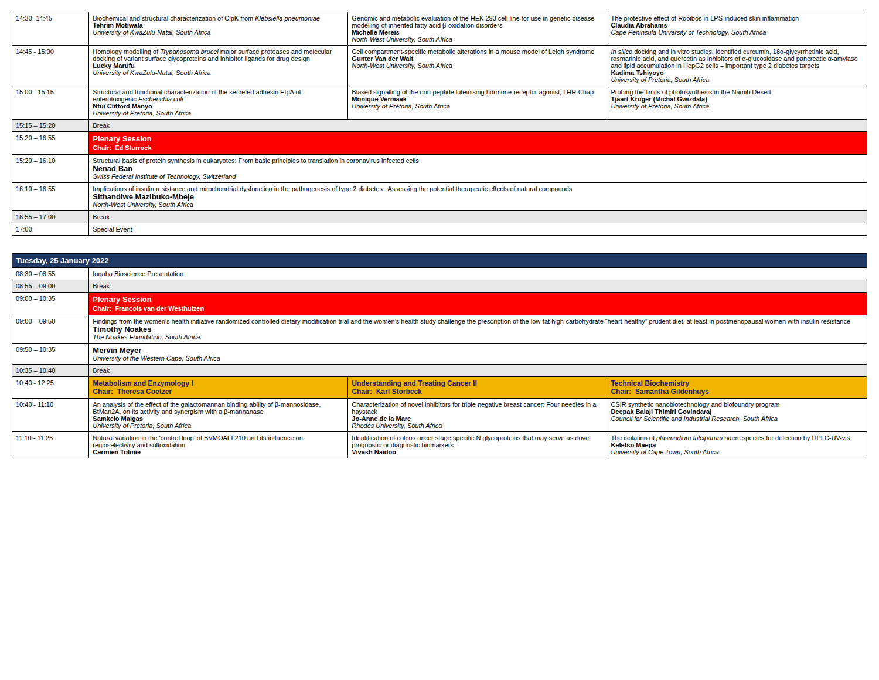| 14:30 -14:45 | Biochemical and structural characterization of ClpK from Klebsiella pneumoniae Tehrim Motiwala University of KwaZulu-Natal, South Africa | Genomic and metabolic evaluation of the HEK 293 cell line for use in genetic disease modelling of inherited fatty acid β-oxidation disorders Michelle Mereis North-West University, South Africa | The protective effect of Rooibos in LPS-induced skin inflammation Claudia Abrahams Cape Peninsula University of Technology, South Africa |
| 14:45 - 15:00 | Homology modelling of Trypanosoma brucei major surface proteases and molecular docking of variant surface glycoproteins and inhibitor ligands for drug design Lucky Marufu University of KwaZulu-Natal, South Africa | Cell compartment-specific metabolic alterations in a mouse model of Leigh syndrome Gunter Van der Walt North-West University, South Africa | In silico docking and in vitro studies, identified curcumin, 18α-glycyrrhetinic acid, rosmarinic acid, and quercetin as inhibitors of α-glucosidase and pancreatic α-amylase and lipid accumulation in HepG2 cells – important type 2 diabetes targets Kadima Tshiyoyo University of Pretoria, South Africa |
| 15:00 - 15:15 | Structural and functional characterization of the secreted adhesin EtpA of enterotoxigenic Escherichia coli Ntui Clifford Manyo University of Pretoria, South Africa | Biased signalling of the non-peptide luteinising hormone receptor agonist, LHR-Chap Monique Vermaak University of Pretoria, South Africa | Probing the limits of photosynthesis in the Namib Desert Tjaart Krüger (Michal Gwizdala) University of Pretoria, South Africa |
| 15:15 – 15:20 | Break |
| 15:20 – 16:55 | Plenary Session Chair: Ed Sturrock |
| 15:20 – 16:10 | Structural basis of protein synthesis in eukaryotes: From basic principles to translation in coronavirus infected cells Nenad Ban Swiss Federal Institute of Technology, Switzerland |
| 16:10 – 16:55 | Implications of insulin resistance and mitochondrial dysfunction in the pathogenesis of type 2 diabetes: Assessing the potential therapeutic effects of natural compounds Sithandiwe Mazibuko-Mbeje North-West University, South Africa |
| 16:55 – 17:00 | Break |
| 17:00 | Special Event |
| Tuesday, 25 January 2022 |
| 08:30 – 08:55 | Inqaba Bioscience Presentation |
| 08:55 – 09:00 | Break |
| 09:00 – 10:35 | Plenary Session Chair: Francois van der Westhuizen |
| 09:00 – 09:50 | Findings from the women’s health initiative randomized controlled dietary modification trial and the women’s health study challenge the prescription of the low-fat high-carbohydrate “heart-healthy” prudent diet, at least in postmenopausal women with insulin resistance Timothy Noakes The Noakes Foundation, South Africa |
| 09:50 – 10:35 | Mervin Meyer University of the Western Cape, South Africa |
| 10:35 – 10:40 | Break |
| 10:40 - 12:25 | Metabolism and Enzymology I Chair: Theresa Coetzer | Understanding and Treating Cancer II Chair: Karl Storbeck | Technical Biochemistry Chair: Samantha Gildenhuys |
| 10:40 - 11:10 | An analysis of the effect of the galactomannan binding ability of β-mannosidase, BtMan2A, on its activity and synergism with a β-mannanase Samkelo Malgas University of Pretoria, South Africa | Characterization of novel inhibitors for triple negative breast cancer: Four needles in a haystack Jo-Anne de la Mare Rhodes University, South Africa | CSIR synthetic nanobiotechnology and biofoundry program Deepak Balaji Thimiri Govindaraj Council for Scientific and Industrial Research, South Africa |
| 11:10 - 11:25 | Natural variation in the ‘control loop’ of BVMOAFL210 and its influence on regioselectivity and sulfoxidation Carmien Tolmie | Identification of colon cancer stage specific N glycoproteins that may serve as novel prognostic or diagnostic biomarkers Vivash Naidoo | The isolation of plasmodium falciparum haem species for detection by HPLC-UV-vis Keletso Maepa University of Cape Town, South Africa |